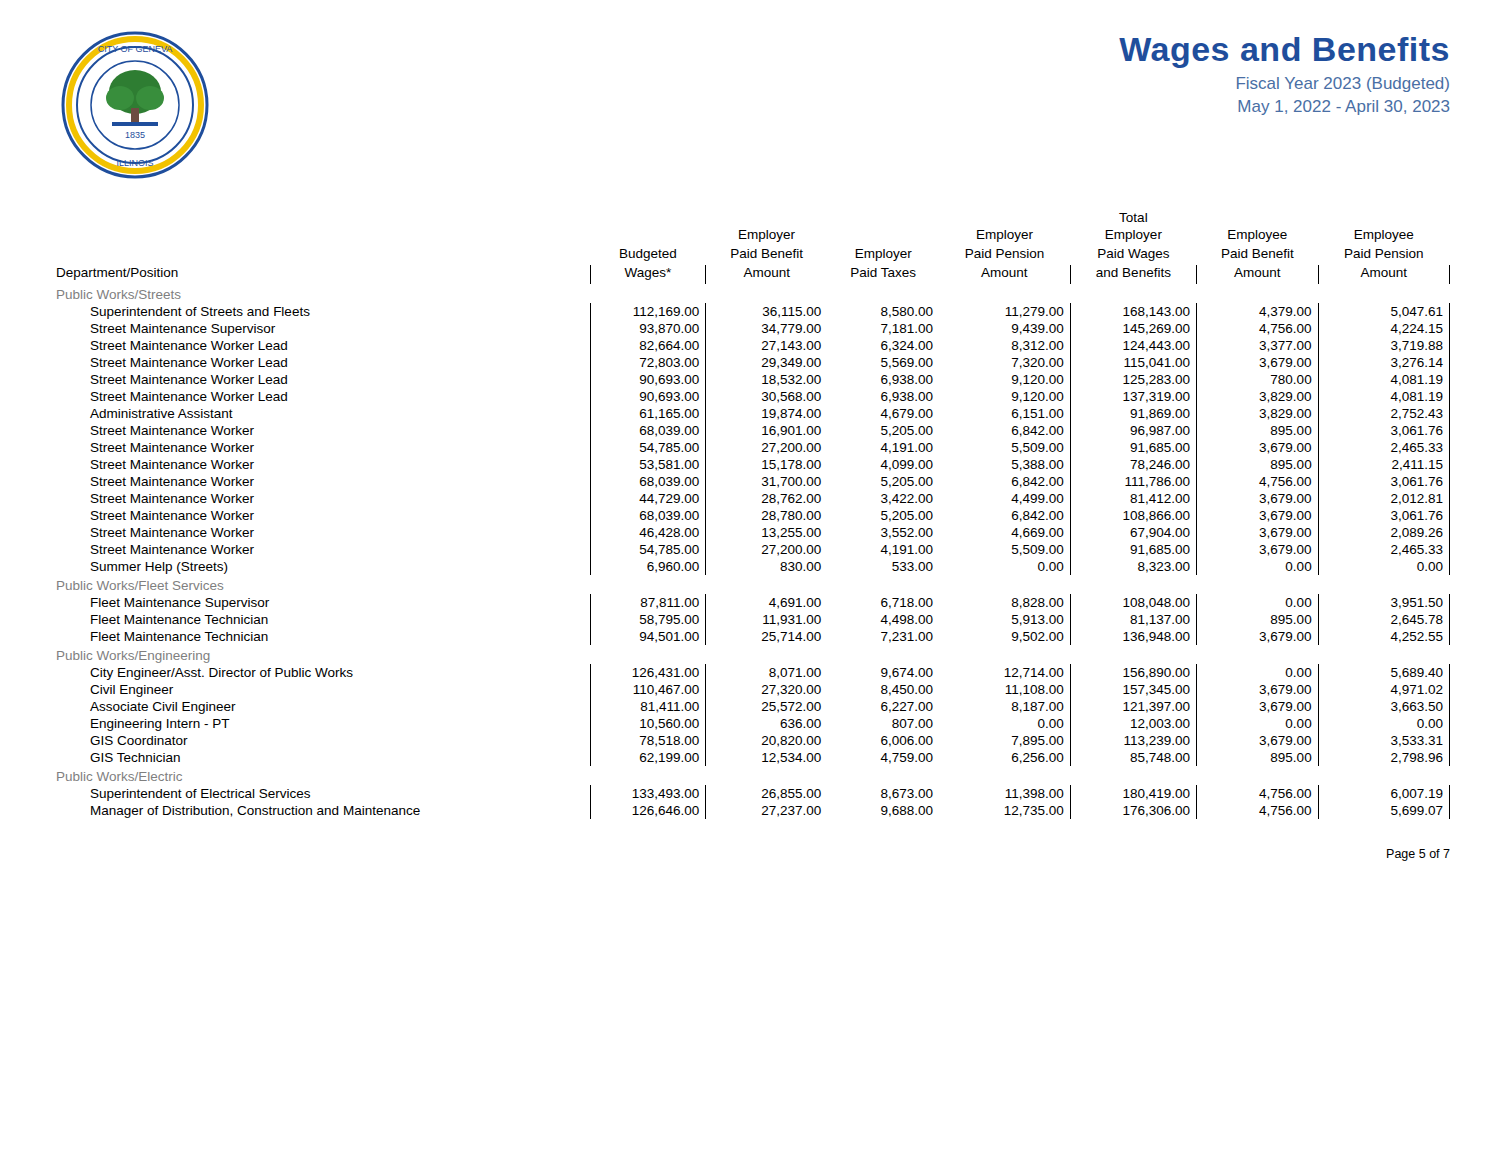1835 CITY OF GENEVA ILLINOIS
Wages and Benefits
Fiscal Year 2023 (Budgeted)
May 1, 2022 - April 30, 2023
| | | Employer | | Employer | Total Employer | Employee | Employee |
| --- | --- | --- | --- | --- | --- | --- | --- |
| | Budgeted | Paid Benefit | Employer | Paid Pension | Paid Wages | Paid Benefit | Paid Pension |
| Department/Position | Wages* | Amount | Paid Taxes | Amount | and Benefits | Amount | Amount |
| Public Works/Streets |
| Superintendent of Streets and Fleets | 112,169.00 | 36,115.00 | 8,580.00 | 11,279.00 | 168,143.00 | 4,379.00 | 5,047.61 |
| Street Maintenance Supervisor | 93,870.00 | 34,779.00 | 7,181.00 | 9,439.00 | 145,269.00 | 4,756.00 | 4,224.15 |
| Street Maintenance Worker Lead | 82,664.00 | 27,143.00 | 6,324.00 | 8,312.00 | 124,443.00 | 3,377.00 | 3,719.88 |
| Street Maintenance Worker Lead | 72,803.00 | 29,349.00 | 5,569.00 | 7,320.00 | 115,041.00 | 3,679.00 | 3,276.14 |
| Street Maintenance Worker Lead | 90,693.00 | 18,532.00 | 6,938.00 | 9,120.00 | 125,283.00 | 780.00 | 4,081.19 |
| Street Maintenance Worker Lead | 90,693.00 | 30,568.00 | 6,938.00 | 9,120.00 | 137,319.00 | 3,829.00 | 4,081.19 |
| Administrative Assistant | 61,165.00 | 19,874.00 | 4,679.00 | 6,151.00 | 91,869.00 | 3,829.00 | 2,752.43 |
| Street Maintenance Worker | 68,039.00 | 16,901.00 | 5,205.00 | 6,842.00 | 96,987.00 | 895.00 | 3,061.76 |
| Street Maintenance Worker | 54,785.00 | 27,200.00 | 4,191.00 | 5,509.00 | 91,685.00 | 3,679.00 | 2,465.33 |
| Street Maintenance Worker | 53,581.00 | 15,178.00 | 4,099.00 | 5,388.00 | 78,246.00 | 895.00 | 2,411.15 |
| Street Maintenance Worker | 68,039.00 | 31,700.00 | 5,205.00 | 6,842.00 | 111,786.00 | 4,756.00 | 3,061.76 |
| Street Maintenance Worker | 44,729.00 | 28,762.00 | 3,422.00 | 4,499.00 | 81,412.00 | 3,679.00 | 2,012.81 |
| Street Maintenance Worker | 68,039.00 | 28,780.00 | 5,205.00 | 6,842.00 | 108,866.00 | 3,679.00 | 3,061.76 |
| Street Maintenance Worker | 46,428.00 | 13,255.00 | 3,552.00 | 4,669.00 | 67,904.00 | 3,679.00 | 2,089.26 |
| Street Maintenance Worker | 54,785.00 | 27,200.00 | 4,191.00 | 5,509.00 | 91,685.00 | 3,679.00 | 2,465.33 |
| Summer Help (Streets) | 6,960.00 | 830.00 | 533.00 | 0.00 | 8,323.00 | 0.00 | 0.00 |
| Public Works/Fleet Services |
| Fleet Maintenance Supervisor | 87,811.00 | 4,691.00 | 6,718.00 | 8,828.00 | 108,048.00 | 0.00 | 3,951.50 |
| Fleet Maintenance Technician | 58,795.00 | 11,931.00 | 4,498.00 | 5,913.00 | 81,137.00 | 895.00 | 2,645.78 |
| Fleet Maintenance Technician | 94,501.00 | 25,714.00 | 7,231.00 | 9,502.00 | 136,948.00 | 3,679.00 | 4,252.55 |
| Public Works/Engineering |
| City Engineer/Asst. Director of Public Works | 126,431.00 | 8,071.00 | 9,674.00 | 12,714.00 | 156,890.00 | 0.00 | 5,689.40 |
| Civil Engineer | 110,467.00 | 27,320.00 | 8,450.00 | 11,108.00 | 157,345.00 | 3,679.00 | 4,971.02 |
| Associate Civil Engineer | 81,411.00 | 25,572.00 | 6,227.00 | 8,187.00 | 121,397.00 | 3,679.00 | 3,663.50 |
| Engineering Intern - PT | 10,560.00 | 636.00 | 807.00 | 0.00 | 12,003.00 | 0.00 | 0.00 |
| GIS Coordinator | 78,518.00 | 20,820.00 | 6,006.00 | 7,895.00 | 113,239.00 | 3,679.00 | 3,533.31 |
| GIS Technician | 62,199.00 | 12,534.00 | 4,759.00 | 6,256.00 | 85,748.00 | 895.00 | 2,798.96 |
| Public Works/Electric |
| Superintendent of Electrical Services | 133,493.00 | 26,855.00 | 8,673.00 | 11,398.00 | 180,419.00 | 4,756.00 | 6,007.19 |
| Manager of Distribution, Construction and Maintenance | 126,646.00 | 27,237.00 | 9,688.00 | 12,735.00 | 176,306.00 | 4,756.00 | 5,699.07 |
Page 5 of 7